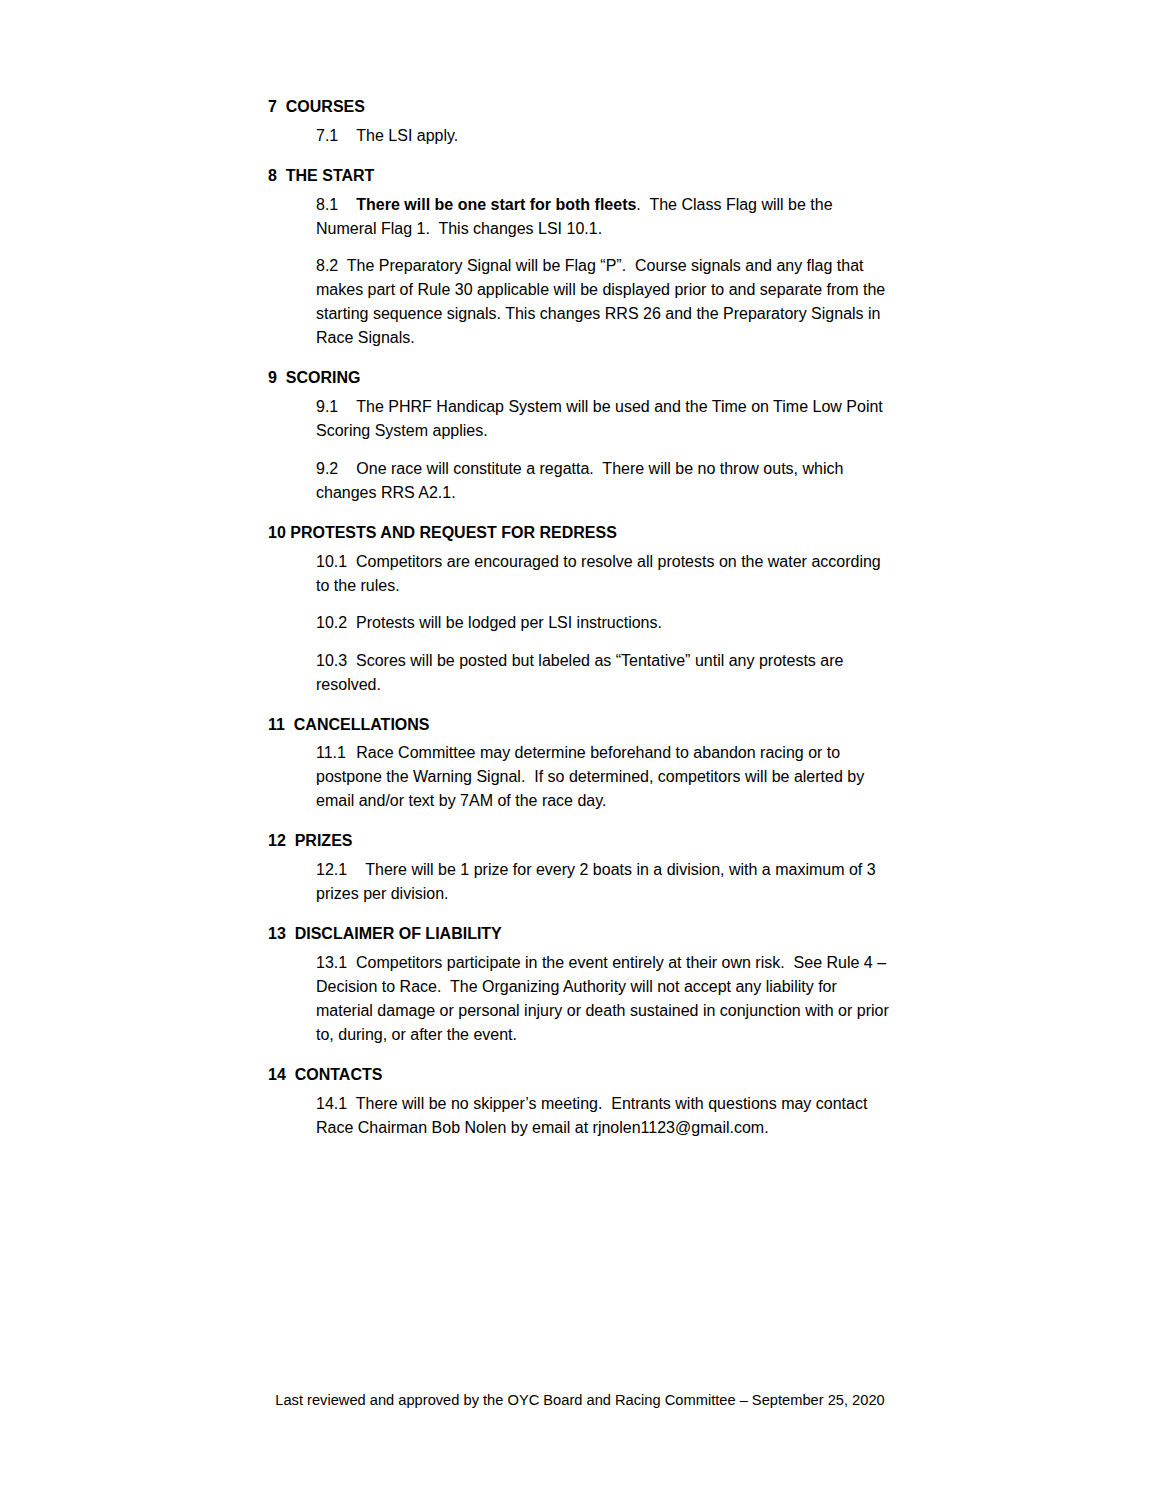7 COURSES
7.1 The LSI apply.
8 THE START
8.1 There will be one start for both fleets. The Class Flag will be the Numeral Flag 1. This changes LSI 10.1.
8.2 The Preparatory Signal will be Flag “P”. Course signals and any flag that makes part of Rule 30 applicable will be displayed prior to and separate from the starting sequence signals. This changes RRS 26 and the Preparatory Signals in Race Signals.
9 SCORING
9.1 The PHRF Handicap System will be used and the Time on Time Low Point Scoring System applies.
9.2 One race will constitute a regatta. There will be no throw outs, which changes RRS A2.1.
10 PROTESTS AND REQUEST FOR REDRESS
10.1 Competitors are encouraged to resolve all protests on the water according to the rules.
10.2 Protests will be lodged per LSI instructions.
10.3 Scores will be posted but labeled as “Tentative” until any protests are resolved.
11 CANCELLATIONS
11.1 Race Committee may determine beforehand to abandon racing or to postpone the Warning Signal. If so determined, competitors will be alerted by email and/or text by 7AM of the race day.
12 PRIZES
12.1 There will be 1 prize for every 2 boats in a division, with a maximum of 3 prizes per division.
13 DISCLAIMER OF LIABILITY
13.1 Competitors participate in the event entirely at their own risk. See Rule 4 – Decision to Race. The Organizing Authority will not accept any liability for material damage or personal injury or death sustained in conjunction with or prior to, during, or after the event.
14 CONTACTS
14.1 There will be no skipper’s meeting. Entrants with questions may contact Race Chairman Bob Nolen by email at rjnolen1123@gmail.com.
Last reviewed and approved by the OYC Board and Racing Committee – September 25, 2020